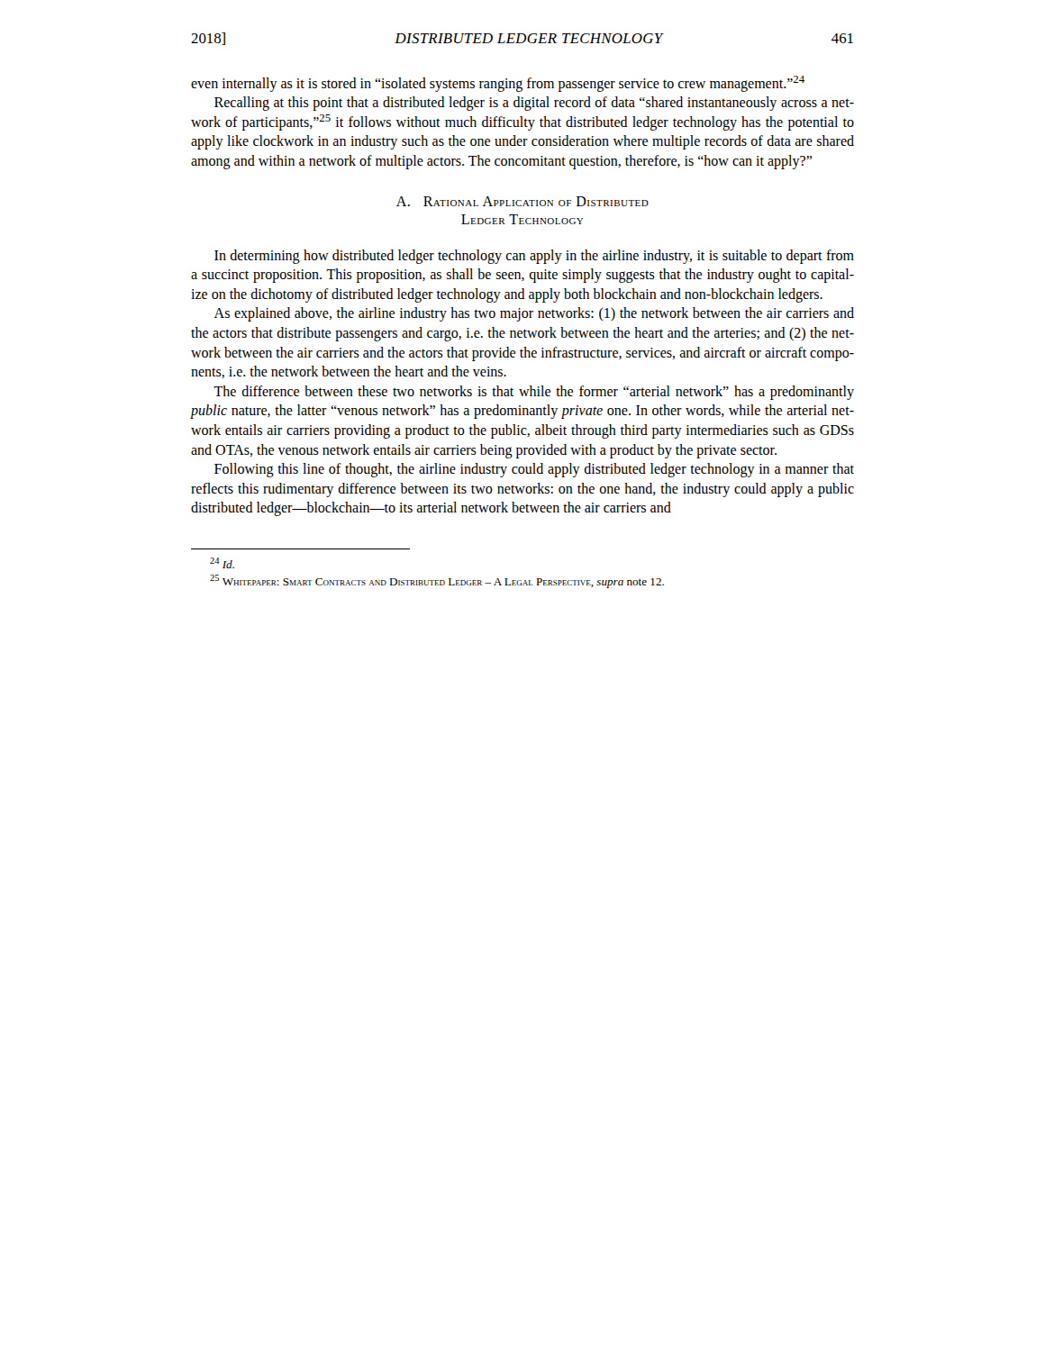2018] Distributed Ledger Technology 461
even internally as it is stored in “isolated systems ranging from passenger service to crew management.”24
Recalling at this point that a distributed ledger is a digital record of data “shared instantaneously across a network of participants,”25 it follows without much difficulty that distributed ledger technology has the potential to apply like clockwork in an industry such as the one under consideration where multiple records of data are shared among and within a network of multiple actors. The concomitant question, therefore, is “how can it apply?”
A. Rational Application of Distributed
Ledger Technology
In determining how distributed ledger technology can apply in the airline industry, it is suitable to depart from a succinct proposition. This proposition, as shall be seen, quite simply suggests that the industry ought to capitalize on the dichotomy of distributed ledger technology and apply both blockchain and non-blockchain ledgers.
As explained above, the airline industry has two major networks: (1) the network between the air carriers and the actors that distribute passengers and cargo, i.e. the network between the heart and the arteries; and (2) the network between the air carriers and the actors that provide the infrastructure, services, and aircraft or aircraft components, i.e. the network between the heart and the veins.
The difference between these two networks is that while the former “arterial network” has a predominantly public nature, the latter “venous network” has a predominantly private one. In other words, while the arterial network entails air carriers providing a product to the public, albeit through third party intermediaries such as GDSs and OTAs, the venous network entails air carriers being provided with a product by the private sector.
Following this line of thought, the airline industry could apply distributed ledger technology in a manner that reflects this rudimentary difference between its two networks: on the one hand, the industry could apply a public distributed ledger—blockchain—to its arterial network between the air carriers and
24 Id.
25 Whitepaper: Smart Contracts and Distributed Ledger – A Legal Perspective, supra note 12.